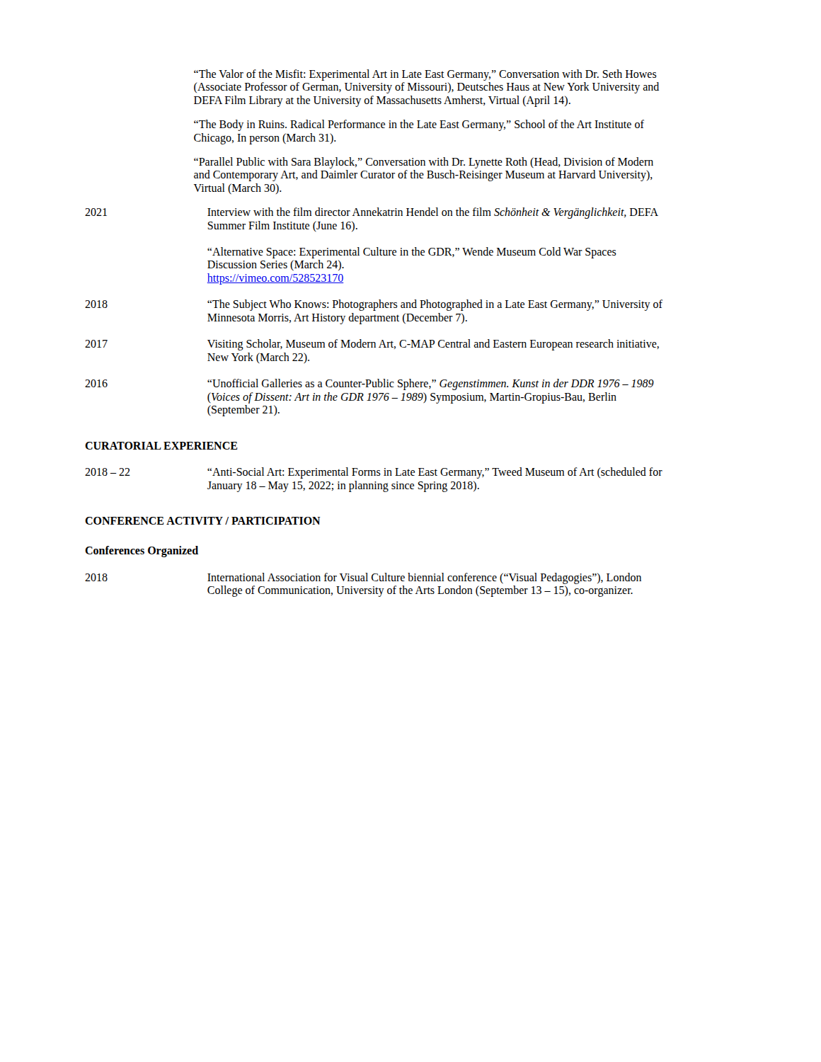“The Valor of the Misfit: Experimental Art in Late East Germany,” Conversation with Dr. Seth Howes (Associate Professor of German, University of Missouri), Deutsches Haus at New York University and DEFA Film Library at the University of Massachusetts Amherst, Virtual (April 14).
“The Body in Ruins. Radical Performance in the Late East Germany,” School of the Art Institute of Chicago, In person (March 31).
“Parallel Public with Sara Blaylock,” Conversation with Dr. Lynette Roth (Head, Division of Modern and Contemporary Art, and Daimler Curator of the Busch-Reisinger Museum at Harvard University), Virtual (March 30).
2021
Interview with the film director Annekatrin Hendel on the film Schönheit & Vergänglichkeit, DEFA Summer Film Institute (June 16).
“Alternative Space: Experimental Culture in the GDR,” Wende Museum Cold War Spaces Discussion Series (March 24).
https://vimeo.com/528523170
2018
“The Subject Who Knows: Photographers and Photographed in a Late East Germany,” University of Minnesota Morris, Art History department (December 7).
2017
Visiting Scholar, Museum of Modern Art, C-MAP Central and Eastern European research initiative, New York (March 22).
2016
“Unofficial Galleries as a Counter-Public Sphere,” Gegenstimmen. Kunst in der DDR 1976 – 1989 (Voices of Dissent: Art in the GDR 1976 – 1989) Symposium, Martin-Gropius-Bau, Berlin (September 21).
Curatorial Experience
2018 – 22
“Anti-Social Art: Experimental Forms in Late East Germany,” Tweed Museum of Art (scheduled for January 18 – May 15, 2022; in planning since Spring 2018).
Conference Activity / Participation
Conferences Organized
2018
International Association for Visual Culture biennial conference (“Visual Pedagogies”), London College of Communication, University of the Arts London (September 13 – 15), co-organizer.